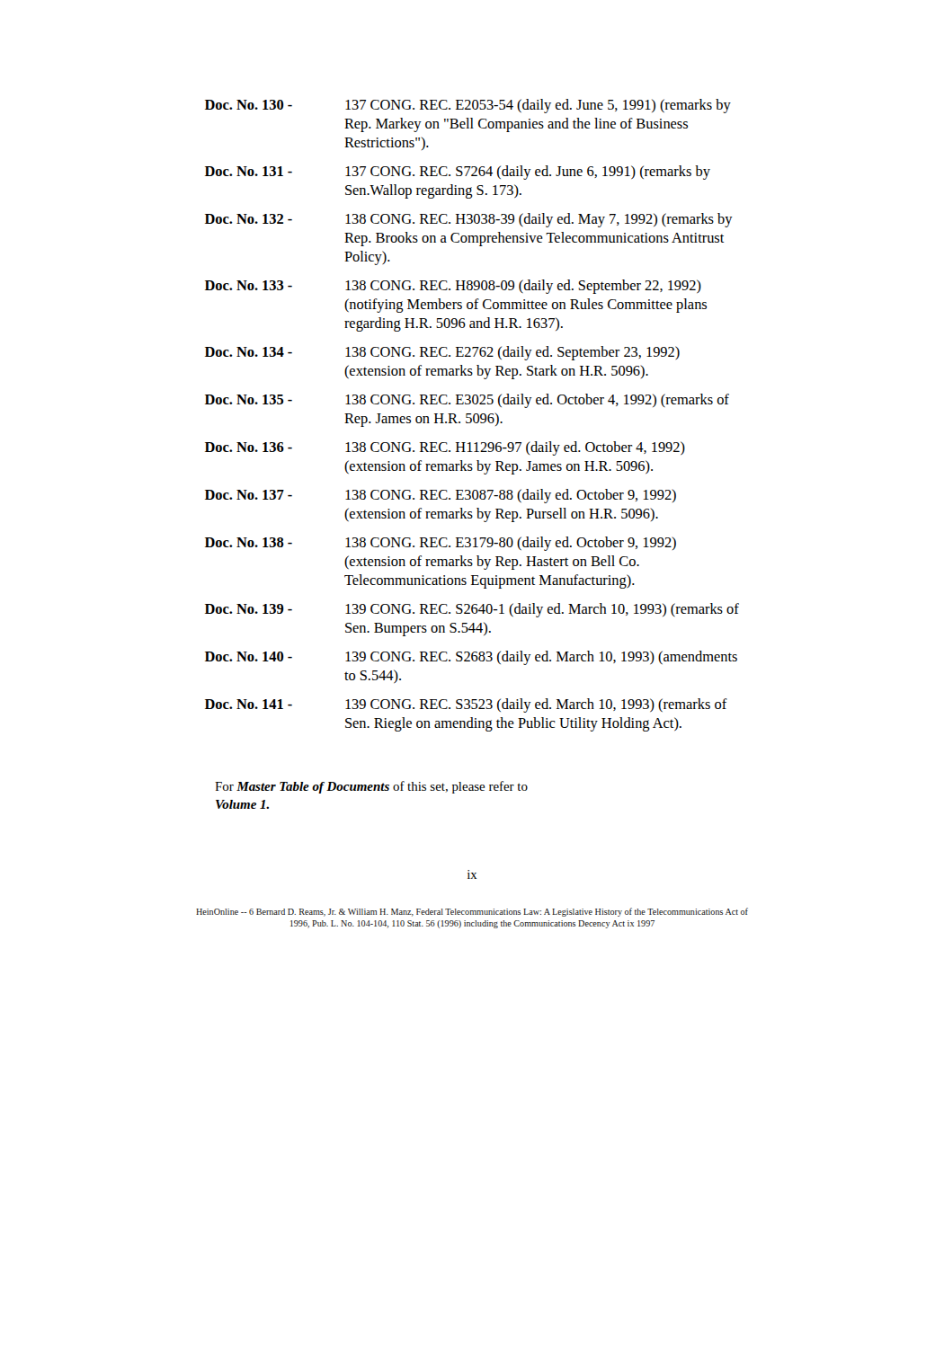| Doc. No. 130 - | 137 CONG. REC. E2053-54 (daily ed. June 5, 1991) (remarks by Rep. Markey on "Bell Companies and the line of Business Restrictions"). |
| Doc. No. 131 - | 137 CONG. REC. S7264 (daily ed. June 6, 1991) (remarks by Sen.Wallop regarding S. 173). |
| Doc. No. 132 - | 138 CONG. REC. H3038-39 (daily ed. May 7, 1992) (remarks by Rep. Brooks on a Comprehensive Telecommunications Antitrust Policy). |
| Doc. No. 133 - | 138 CONG. REC. H8908-09 (daily ed. September 22, 1992) (notifying Members of Committee on Rules Committee plans regarding H.R. 5096 and H.R. 1637). |
| Doc. No. 134 - | 138 CONG. REC. E2762 (daily ed. September 23, 1992) (extension of remarks by Rep. Stark on H.R. 5096). |
| Doc. No. 135 - | 138 CONG. REC. E3025 (daily ed. October 4, 1992) (remarks of Rep. James on H.R. 5096). |
| Doc. No. 136 - | 138 CONG. REC. H11296-97 (daily ed. October 4, 1992) (extension of remarks by Rep. James on H.R. 5096). |
| Doc. No. 137 - | 138 CONG. REC. E3087-88 (daily ed. October 9, 1992) (extension of remarks by Rep. Pursell on H.R. 5096). |
| Doc. No. 138 - | 138 CONG. REC. E3179-80 (daily ed. October 9, 1992) (extension of remarks by Rep. Hastert on Bell Co. Telecommunications Equipment Manufacturing). |
| Doc. No. 139 - | 139 CONG. REC. S2640-1 (daily ed. March 10, 1993) (remarks of Sen. Bumpers on S.544). |
| Doc. No. 140 - | 139 CONG. REC. S2683 (daily ed. March 10, 1993) (amendments to S.544). |
| Doc. No. 141 - | 139 CONG. REC. S3523 (daily ed. March 10, 1993) (remarks of Sen. Riegle on amending the Public Utility Holding Act). |
For Master Table of Documents of this set, please refer to
Volume 1.
ix
HeinOnline -- 6 Bernard D. Reams, Jr. & William H. Manz, Federal Telecommunications Law: A Legislative History of the Telecommunications Act of
1996, Pub. L. No. 104-104, 110 Stat. 56 (1996) including the Communications Decency Act ix 1997